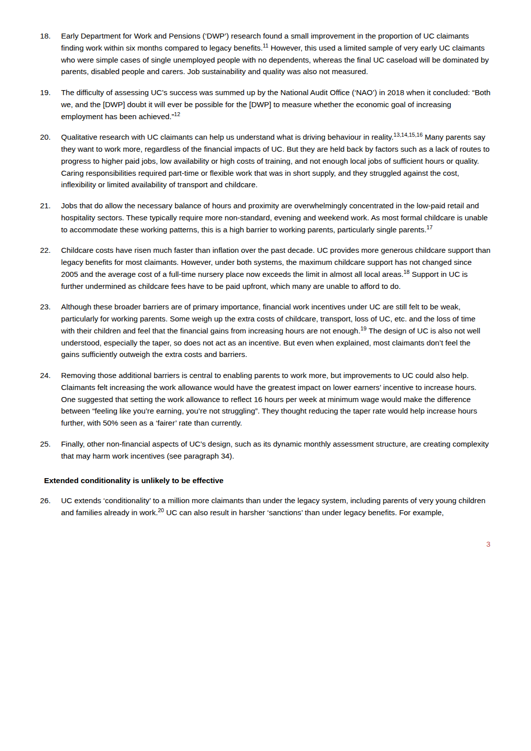18. Early Department for Work and Pensions (‘DWP’) research found a small improvement in the proportion of UC claimants finding work within six months compared to legacy benefits.11 However, this used a limited sample of very early UC claimants who were simple cases of single unemployed people with no dependents, whereas the final UC caseload will be dominated by parents, disabled people and carers. Job sustainability and quality was also not measured.
19. The difficulty of assessing UC’s success was summed up by the National Audit Office (‘NAO’) in 2018 when it concluded: “Both we, and the [DWP] doubt it will ever be possible for the [DWP] to measure whether the economic goal of increasing employment has been achieved.”12
20. Qualitative research with UC claimants can help us understand what is driving behaviour in reality.13,14,15,16 Many parents say they want to work more, regardless of the financial impacts of UC. But they are held back by factors such as a lack of routes to progress to higher paid jobs, low availability or high costs of training, and not enough local jobs of sufficient hours or quality. Caring responsibilities required part-time or flexible work that was in short supply, and they struggled against the cost, inflexibility or limited availability of transport and childcare.
21. Jobs that do allow the necessary balance of hours and proximity are overwhelmingly concentrated in the low-paid retail and hospitality sectors. These typically require more non-standard, evening and weekend work. As most formal childcare is unable to accommodate these working patterns, this is a high barrier to working parents, particularly single parents.17
22. Childcare costs have risen much faster than inflation over the past decade. UC provides more generous childcare support than legacy benefits for most claimants. However, under both systems, the maximum childcare support has not changed since 2005 and the average cost of a full-time nursery place now exceeds the limit in almost all local areas.18 Support in UC is further undermined as childcare fees have to be paid upfront, which many are unable to afford to do.
23. Although these broader barriers are of primary importance, financial work incentives under UC are still felt to be weak, particularly for working parents. Some weigh up the extra costs of childcare, transport, loss of UC, etc. and the loss of time with their children and feel that the financial gains from increasing hours are not enough.19 The design of UC is also not well understood, especially the taper, so does not act as an incentive. But even when explained, most claimants don’t feel the gains sufficiently outweigh the extra costs and barriers.
24. Removing those additional barriers is central to enabling parents to work more, but improvements to UC could also help. Claimants felt increasing the work allowance would have the greatest impact on lower earners’ incentive to increase hours. One suggested that setting the work allowance to reflect 16 hours per week at minimum wage would make the difference between “feeling like you’re earning, you’re not struggling”. They thought reducing the taper rate would help increase hours further, with 50% seen as a ‘fairer’ rate than currently.
25. Finally, other non-financial aspects of UC’s design, such as its dynamic monthly assessment structure, are creating complexity that may harm work incentives (see paragraph 34).
Extended conditionality is unlikely to be effective
26. UC extends ‘conditionality’ to a million more claimants than under the legacy system, including parents of very young children and families already in work.20 UC can also result in harsher ‘sanctions’ than under legacy benefits. For example,
3